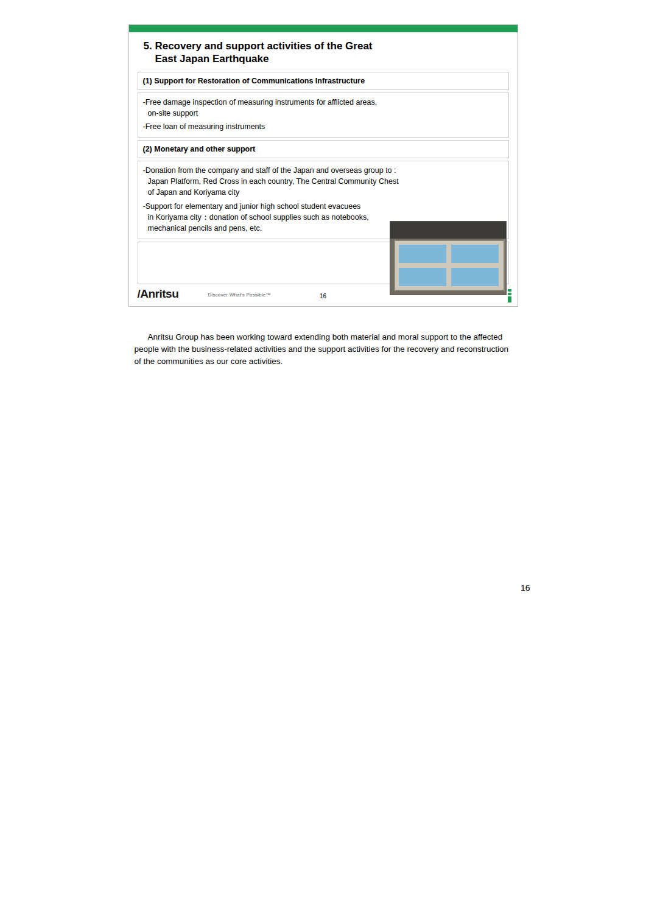5. Recovery and support activities of the Great
East Japan Earthquake
(1) Support for Restoration of Communications Infrastructure
-Free damage inspection of measuring instruments for afflicted areas,
on-site support
-Free loan of measuring instruments
(2) Monetary and other support
-Donation from the company and staff of the Japan and overseas group to :
Japan Platform, Red Cross in each country, The Central Community Chest
of Japan and Koriyama city
-Support for elementary and junior high school student evacuees
in Koriyama city：donation of school supplies such as notebooks,
mechanical pencils and pens, etc.
/Anritsu
Discover What's Possible™
16
Anritsu Group has been working toward extending both material and moral support to the affected people with the business-related activities and the support activities for the recovery and reconstruction of the communities as our core activities.
16